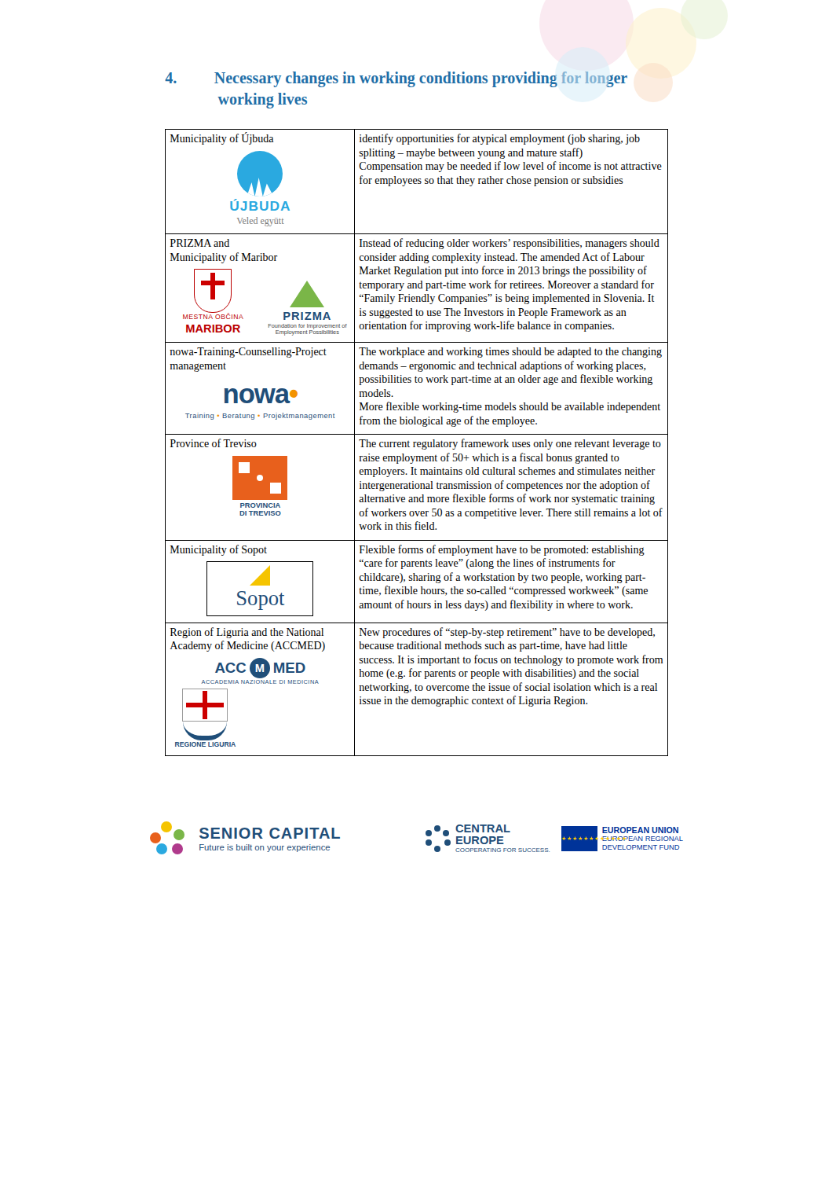4. Necessary changes in working conditions providing for longer working lives
| Municipality of Újbuda ÚJBUDA Veled együtt | identify opportunities for atypical employment (job sharing, job splitting – maybe between young and mature staff) Compensation may be needed if low level of income is not attractive for employees so that they rather chose pension or subsidies |
| PRIZMA and Municipality of Maribor MESTNA OBČINA MARIBOR PRIZMA Foundation for Improvement of Employment Possibilities | Instead of reducing older workers’ responsibilities, managers should consider adding complexity instead. The amended Act of Labour Market Regulation put into force in 2013 brings the possibility of temporary and part-time work for retirees. Moreover a standard for “Family Friendly Companies” is being implemented in Slovenia. It is suggested to use The Investors in People Framework as an orientation for improving work-life balance in companies. |
| nowa-Training-Counselling-Project management nowa • Training • Beratung • Projektmanagement | The workplace and working times should be adapted to the changing demands – ergonomic and technical adaptions of working places, possibilities to work part-time at an older age and flexible working models. More flexible working-time models should be available independent from the biological age of the employee. |
| Province of Treviso PROVINCIA DI TREVISO | The current regulatory framework uses only one relevant leverage to raise employment of 50+ which is a fiscal bonus granted to employers. It maintains old cultural schemes and stimulates neither intergenerational transmission of competences nor the adoption of alternative and more flexible forms of work nor systematic training of workers over 50 as a competitive lever. There still remains a lot of work in this field. |
| Municipality of Sopot Sopot | Flexible forms of employment have to be promoted: establishing “care for parents leave” (along the lines of instruments for childcare), sharing of a workstation by two people, working part-time, flexible hours, the so-called “compressed workweek” (same amount of hours in less days) and flexibility in where to work. |
| Region of Liguria and the National Academy of Medicine (ACCMED) ACC M MED ACCADEMIA NAZIONALE DI MEDICINA REGIONE LIGURIA | New procedures of “step-by-step retirement” have to be developed, because traditional methods such as part-time, have had little success. It is important to focus on technology to promote work from home (e.g. for parents or people with disabilities) and the social networking, to overcome the issue of social isolation which is a real issue in the demographic context of Liguria Region. |
SENIOR CAPITAL
Future is built on your experience
CENTRAL
EUROPE
COOPERATING FOR SUCCESS.
EUROPEAN UNION
EUROPEAN REGIONAL
DEVELOPMENT FUND